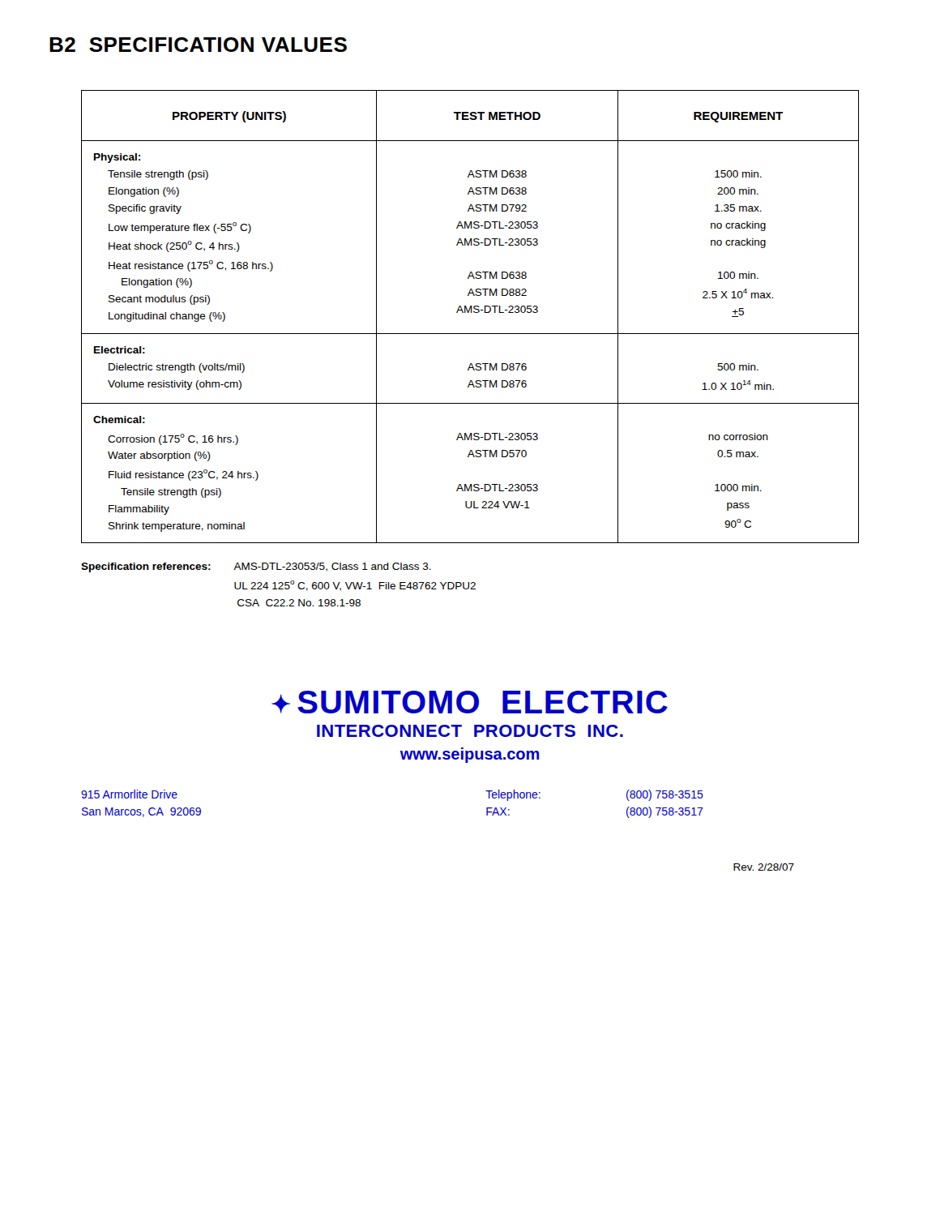B2 SPECIFICATION VALUES
| PROPERTY (UNITS) | TEST METHOD | REQUIREMENT |
| --- | --- | --- |
| Physical: Tensile strength (psi) Elongation (%) Specific gravity Low temperature flex (-55 o C) Heat shock (250 o C, 4 hrs.) Heat resistance (175 o C, 168 hrs.) Elongation (%) Secant modulus (psi) Longitudinal change (%) | ASTM D638 ASTM D638 ASTM D792 AMS-DTL-23053 AMS-DTL-23053 ASTM D638 ASTM D882 AMS-DTL-23053 | 1500 min. 200 min. 1.35 max. no cracking no cracking 100 min. 2.5 X 10 4 max. + 5 |
| Electrical: Dielectric strength (volts/mil) Volume resistivity (ohm-cm) | ASTM D876 ASTM D876 | 500 min. 1.0 X 10 14 min. |
| Chemical: Corrosion (175 o C, 16 hrs.) Water absorption (%) Fluid resistance (23 o C, 24 hrs.) Tensile strength (psi) Flammability Shrink temperature, nominal | AMS-DTL-23053 ASTM D570 AMS-DTL-23053 UL 224 VW-1 | no corrosion 0.5 max. 1000 min. pass 90 o C |
| Specification references: | AMS-DTL-23053/5, Class 1 and Class 3. UL 224 125 o C, 600 V, VW-1 File E48762 YDPU2 CSA C22.2 No. 198.1-98 |
✦SUMITOMO ELECTRIC
INTERCONNECT PRODUCTS INC.
www.seipusa.com
| 915 Armorlite Drive | Telephone: | (800) 758-3515 |
| San Marcos, CA 92069 | FAX: | (800) 758-3517 |
Rev. 2/28/07